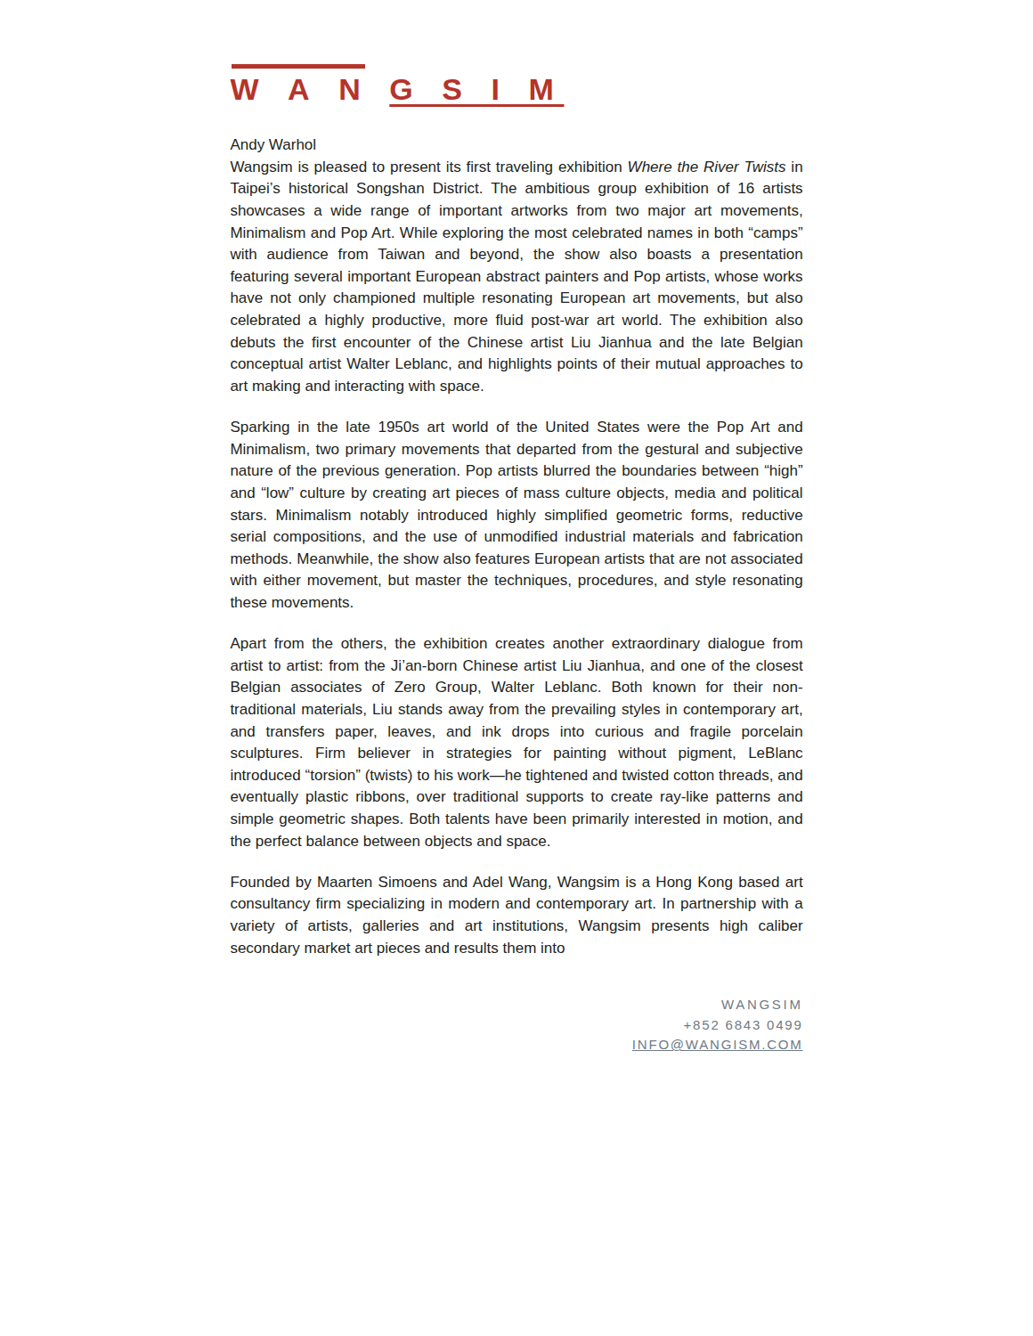W A N G S I M
Andy Warhol
Wangsim is pleased to present its first traveling exhibition Where the River Twists in Taipei’s historical Songshan District. The ambitious group exhibition of 16 artists showcases a wide range of important artworks from two major art movements, Minimalism and Pop Art. While exploring the most celebrated names in both “camps” with audience from Taiwan and beyond, the show also boasts a presentation featuring several important European abstract painters and Pop artists, whose works have not only championed multiple resonating European art movements, but also celebrated a highly productive, more fluid post-war art world. The exhibition also debuts the first encounter of the Chinese artist Liu Jianhua and the late Belgian conceptual artist Walter Leblanc, and highlights points of their mutual approaches to art making and interacting with space.
Sparking in the late 1950s art world of the United States were the Pop Art and Minimalism, two primary movements that departed from the gestural and subjective nature of the previous generation. Pop artists blurred the boundaries between “high” and “low” culture by creating art pieces of mass culture objects, media and political stars. Minimalism notably introduced highly simplified geometric forms, reductive serial compositions, and the use of unmodified industrial materials and fabrication methods. Meanwhile, the show also features European artists that are not associated with either movement, but master the techniques, procedures, and style resonating these movements.
Apart from the others, the exhibition creates another extraordinary dialogue from artist to artist: from the Ji’an-born Chinese artist Liu Jianhua, and one of the closest Belgian associates of Zero Group, Walter Leblanc. Both known for their non-traditional materials, Liu stands away from the prevailing styles in contemporary art, and transfers paper, leaves, and ink drops into curious and fragile porcelain sculptures. Firm believer in strategies for painting without pigment, LeBlanc introduced “torsion” (twists) to his work—he tightened and twisted cotton threads, and eventually plastic ribbons, over traditional supports to create ray-like patterns and simple geometric shapes. Both talents have been primarily interested in motion, and the perfect balance between objects and space.
Founded by Maarten Simoens and Adel Wang, Wangsim is a Hong Kong based art consultancy firm specializing in modern and contemporary art. In partnership with a variety of artists, galleries and art institutions, Wangsim presents high caliber secondary market art pieces and results them into
WANGSIM
+852 6843 0499
INFO@WANGISM.COM